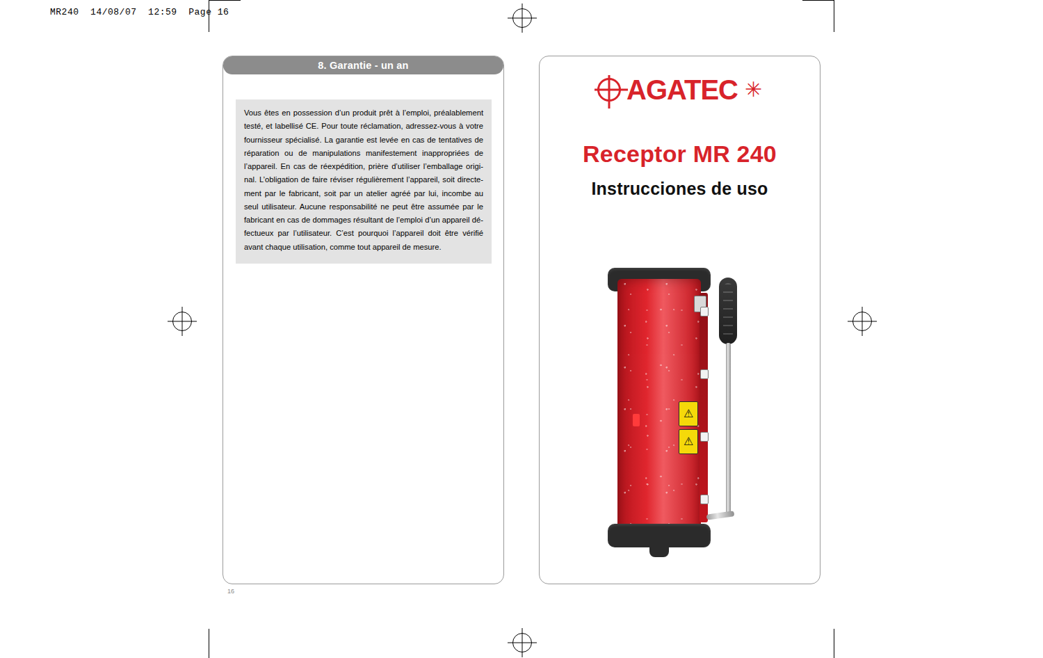MR240 14/08/07 12:59 Page 16
8. Garantie - un an
Vous êtes en possession d’un produit prêt à l’emploi, préalablement testé, et labellisé CE. Pour toute réclamation, adressez-vous à votre fournisseur spécialisé. La garantie est levée en cas de tentatives de réparation ou de manipulations manifestement inappropriées de l’appareil. En cas de réexpédition, prière d’utiliser l’emballage original. L’obligation de faire réviser régulièrement l’appareil, soit directement par le fabricant, soit par un atelier agréé par lui, incombe au seul utilisateur. Aucune responsabilité ne peut être assumée par le fabricant en cas de dommages résultant de l’emploi d’un appareil défectueux par l’utilisateur. C’est pourquoi l’appareil doit être vérifié avant chaque utilisation, comme tout appareil de mesure.
16
AGATEC ✳
Receptor MR 240
Instrucciones de uso
⚠
⚠